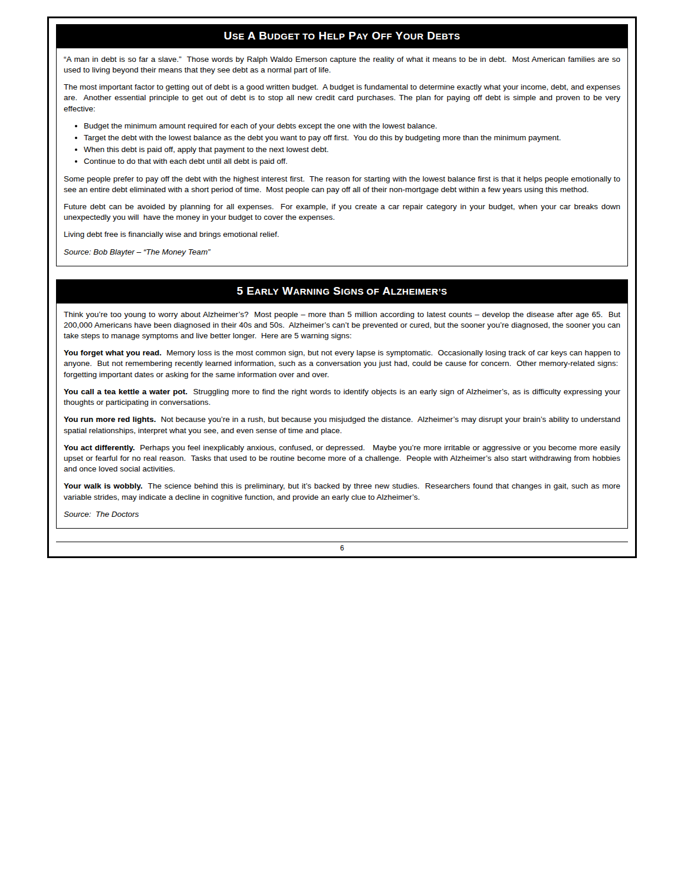USE A BUDGET TO HELP PAY OFF YOUR DEBTS
“A man in debt is so far a slave.” Those words by Ralph Waldo Emerson capture the reality of what it means to be in debt. Most American families are so used to living beyond their means that they see debt as a normal part of life.
The most important factor to getting out of debt is a good written budget. A budget is fundamental to determine exactly what your income, debt, and expenses are. Another essential principle to get out of debt is to stop all new credit card purchases. The plan for paying off debt is simple and proven to be very effective:
Budget the minimum amount required for each of your debts except the one with the lowest balance.
Target the debt with the lowest balance as the debt you want to pay off first. You do this by budgeting more than the minimum payment.
When this debt is paid off, apply that payment to the next lowest debt.
Continue to do that with each debt until all debt is paid off.
Some people prefer to pay off the debt with the highest interest first. The reason for starting with the lowest balance first is that it helps people emotionally to see an entire debt eliminated with a short period of time. Most people can pay off all of their non-mortgage debt within a few years using this method.
Future debt can be avoided by planning for all expenses. For example, if you create a car repair category in your budget, when your car breaks down unexpectedly you will have the money in your budget to cover the expenses.
Living debt free is financially wise and brings emotional relief.
Source: Bob Blayter – “The Money Team”
5 EARLY WARNING SIGNS OF ALZHEIMER’S
Think you’re too young to worry about Alzheimer’s? Most people – more than 5 million according to latest counts – develop the disease after age 65. But 200,000 Americans have been diagnosed in their 40s and 50s. Alzheimer’s can’t be prevented or cured, but the sooner you’re diagnosed, the sooner you can take steps to manage symptoms and live better longer. Here are 5 warning signs:
You forget what you read. Memory loss is the most common sign, but not every lapse is symptomatic. Occasionally losing track of car keys can happen to anyone. But not remembering recently learned information, such as a conversation you just had, could be cause for concern. Other memory-related signs: forgetting important dates or asking for the same information over and over.
You call a tea kettle a water pot. Struggling more to find the right words to identify objects is an early sign of Alzheimer’s, as is difficulty expressing your thoughts or participating in conversations.
You run more red lights. Not because you’re in a rush, but because you misjudged the distance. Alzheimer’s may disrupt your brain’s ability to understand spatial relationships, interpret what you see, and even sense of time and place.
You act differently. Perhaps you feel inexplicably anxious, confused, or depressed. Maybe you’re more irritable or aggressive or you become more easily upset or fearful for no real reason. Tasks that used to be routine become more of a challenge. People with Alzheimer’s also start withdrawing from hobbies and once loved social activities.
Your walk is wobbly. The science behind this is preliminary, but it’s backed by three new studies. Researchers found that changes in gait, such as more variable strides, may indicate a decline in cognitive function, and provide an early clue to Alzheimer’s.
Source: The Doctors
6